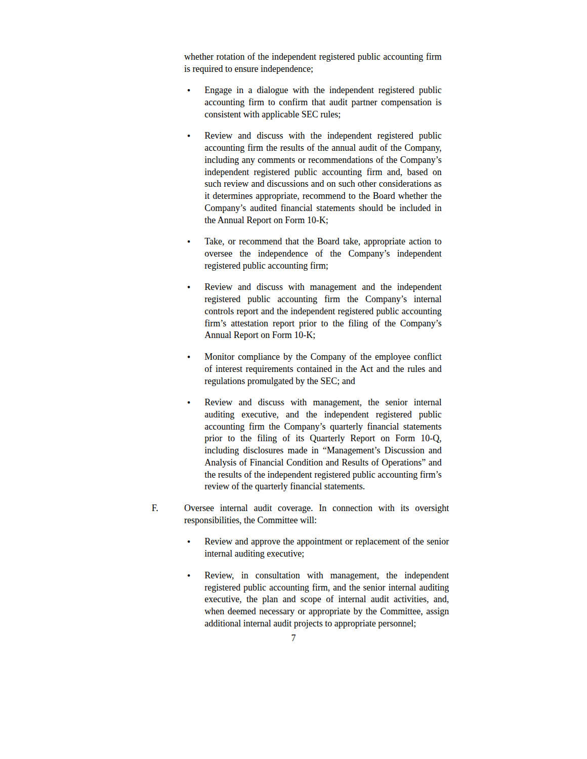whether rotation of the independent registered public accounting firm is required to ensure independence;
Engage in a dialogue with the independent registered public accounting firm to confirm that audit partner compensation is consistent with applicable SEC rules;
Review and discuss with the independent registered public accounting firm the results of the annual audit of the Company, including any comments or recommendations of the Company’s independent registered public accounting firm and, based on such review and discussions and on such other considerations as it determines appropriate, recommend to the Board whether the Company’s audited financial statements should be included in the Annual Report on Form 10-K;
Take, or recommend that the Board take, appropriate action to oversee the independence of the Company’s independent registered public accounting firm;
Review and discuss with management and the independent registered public accounting firm the Company’s internal controls report and the independent registered public accounting firm’s attestation report prior to the filing of the Company’s Annual Report on Form 10-K;
Monitor compliance by the Company of the employee conflict of interest requirements contained in the Act and the rules and regulations promulgated by the SEC; and
Review and discuss with management, the senior internal auditing executive, and the independent registered public accounting firm the Company’s quarterly financial statements prior to the filing of its Quarterly Report on Form 10-Q, including disclosures made in “Management’s Discussion and Analysis of Financial Condition and Results of Operations” and the results of the independent registered public accounting firm’s review of the quarterly financial statements.
F.
Oversee internal audit coverage. In connection with its oversight responsibilities, the Committee will:
Review and approve the appointment or replacement of the senior internal auditing executive;
Review, in consultation with management, the independent registered public accounting firm, and the senior internal auditing executive, the plan and scope of internal audit activities, and, when deemed necessary or appropriate by the Committee, assign additional internal audit projects to appropriate personnel;
7